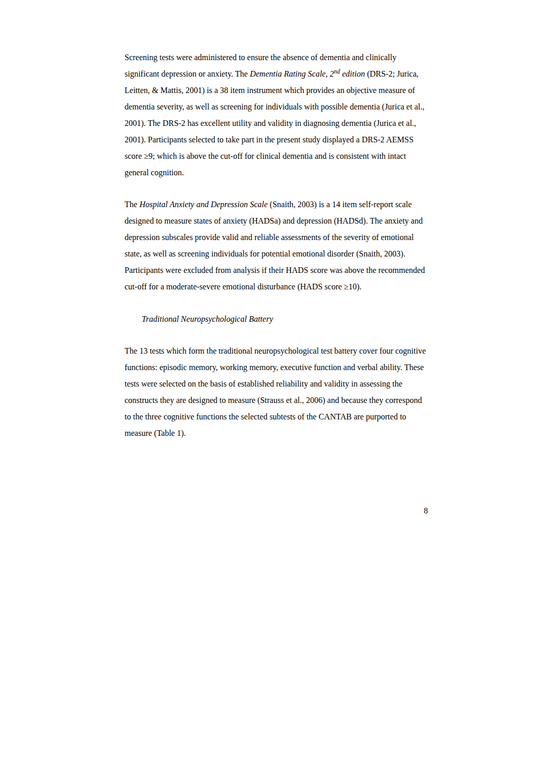Screening tests were administered to ensure the absence of dementia and clinically significant depression or anxiety. The Dementia Rating Scale, 2nd edition (DRS-2; Jurica, Leitten, & Mattis, 2001) is a 38 item instrument which provides an objective measure of dementia severity, as well as screening for individuals with possible dementia (Jurica et al., 2001). The DRS-2 has excellent utility and validity in diagnosing dementia (Jurica et al., 2001). Participants selected to take part in the present study displayed a DRS-2 AEMSS score ≥9; which is above the cut-off for clinical dementia and is consistent with intact general cognition.
The Hospital Anxiety and Depression Scale (Snaith, 2003) is a 14 item self-report scale designed to measure states of anxiety (HADSa) and depression (HADSd). The anxiety and depression subscales provide valid and reliable assessments of the severity of emotional state, as well as screening individuals for potential emotional disorder (Snaith, 2003). Participants were excluded from analysis if their HADS score was above the recommended cut-off for a moderate-severe emotional disturbance (HADS score ≥10).
Traditional Neuropsychological Battery
The 13 tests which form the traditional neuropsychological test battery cover four cognitive functions: episodic memory, working memory, executive function and verbal ability. These tests were selected on the basis of established reliability and validity in assessing the constructs they are designed to measure (Strauss et al., 2006) and because they correspond to the three cognitive functions the selected subtests of the CANTAB are purported to measure (Table 1).
8